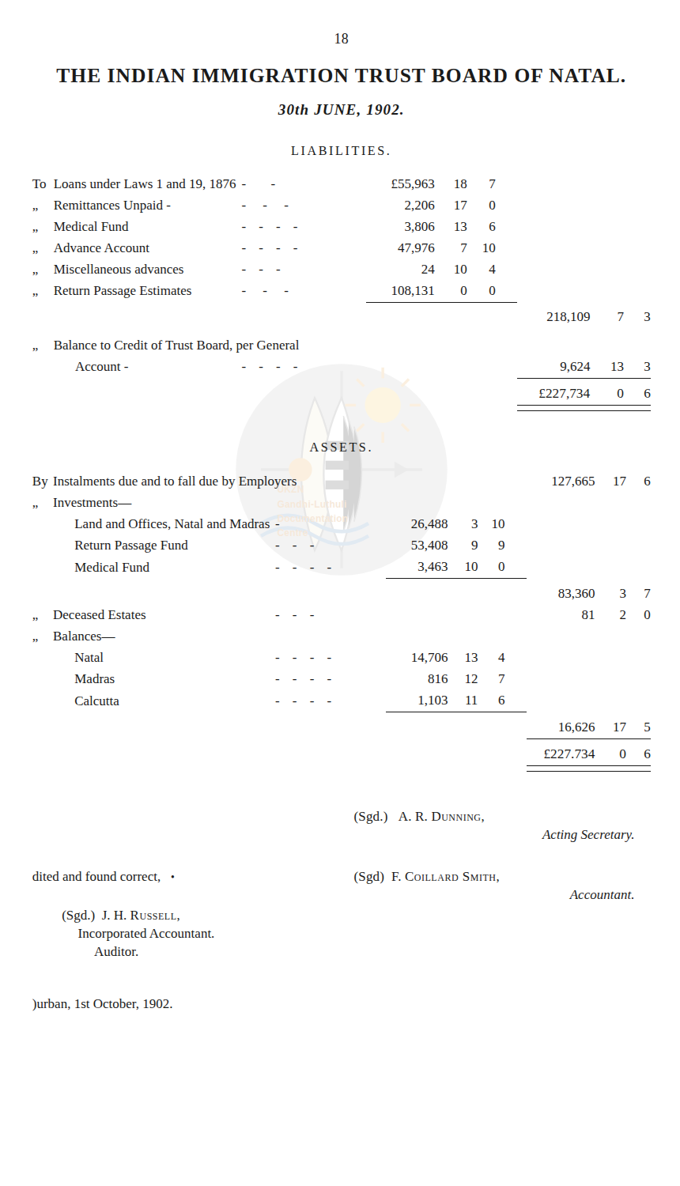UKZN Gandhi-Luthuli Documentation Centre
18
THE INDIAN IMMIGRATION TRUST BOARD OF NATAL.
30th JUNE, 1902.
LIABILITIES.
| To | Loans under Laws 1 and 19, 1876 | - - | £55,963 | 18 | 7 | | | |
| „ | Remittances Unpaid - | - - - | 2,206 | 17 | 0 | | | |
| „ | Medical Fund | - - - - | 3,806 | 13 | 6 | | | |
| „ | Advance Account | - - - - | 47,976 | 7 | 10 | | | |
| „ | Miscellaneous advances | - - - | 24 | 10 | 4 | | | |
| „ | Return Passage Estimates | - - - | 108,131 | 0 | 0 | | | |
| | 218,109 | 7 | 3 |
| „ | Balance to Credit of Trust Board, per General | | | |
| | Account - | - - - - | | | | 9,624 | 13 | 3 |
| | £227,734 | 0 | 6 |
ASSETS.
| By | Instalments due and to fall due by Employers | 127,665 | 17 | 6 |
| „ | Investments— | | | |
| | Land and Offices, Natal and Madras | - | 26,488 | 3 | 10 | | | |
| | Return Passage Fund | - - - | 53,408 | 9 | 9 | | | |
| | Medical Fund | - - - - | 3,463 | 10 | 0 | | | |
| | 83,360 | 3 | 7 |
| „ | Deceased Estates | - - - | | | | 81 | 2 | 0 |
| „ | Balances— | | | |
| | Natal | - - - - | 14,706 | 13 | 4 | | | |
| | Madras | - - - - | 816 | 12 | 7 | | | |
| | Calcutta | - - - - | 1,103 | 11 | 6 | | | |
| | 16,626 | 17 | 5 |
| | £227.734 | 0 | 6 |
| | (Sgd.) A. R. Dunning , Acting Secretary. |
| dited and found correct, • | (Sgd) F. Coillard Smith , Accountant. |
| (Sgd.) J. H. Russell , Incorporated Accountant. Auditor. | |
)urban, 1st October, 1902.